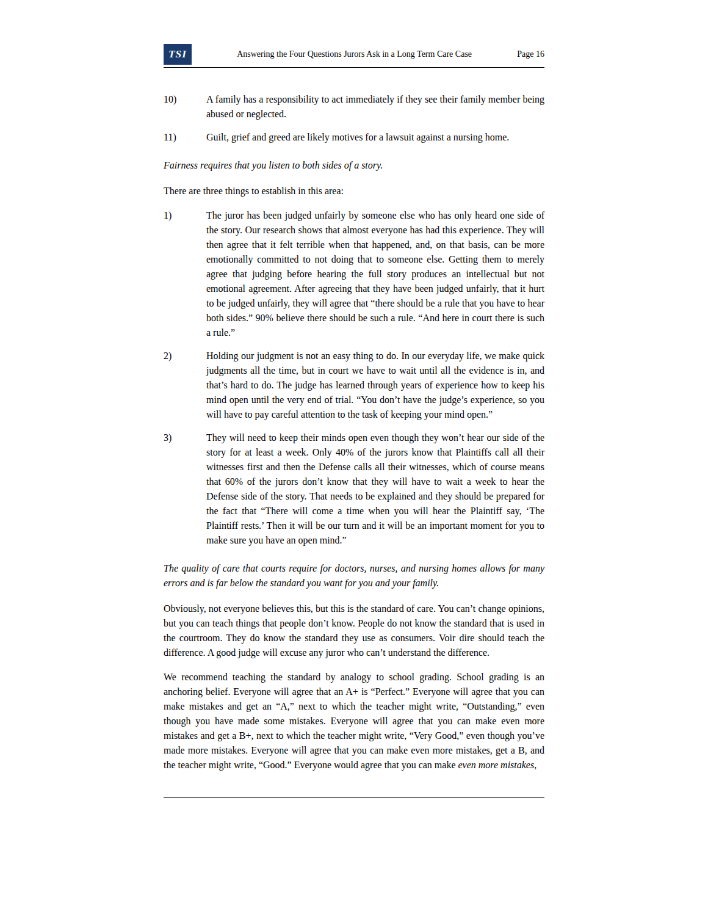TSI
Answering the Four Questions Jurors Ask in a Long Term Care Case
Page 16
10)
A family has a responsibility to act immediately if they see their family member being abused or neglected.
11)
Guilt, grief and greed are likely motives for a lawsuit against a nursing home.
Fairness requires that you listen to both sides of a story.
There are three things to establish in this area:
1)
The juror has been judged unfairly by someone else who has only heard one side of the story. Our research shows that almost everyone has had this experience. They will then agree that it felt terrible when that happened, and, on that basis, can be more emotionally committed to not doing that to someone else. Getting them to merely agree that judging before hearing the full story produces an intellectual but not emotional agreement. After agreeing that they have been judged unfairly, that it hurt to be judged unfairly, they will agree that “there should be a rule that you have to hear both sides.” 90% believe there should be such a rule. “And here in court there is such a rule.”
2)
Holding our judgment is not an easy thing to do. In our everyday life, we make quick judgments all the time, but in court we have to wait until all the evidence is in, and that’s hard to do. The judge has learned through years of experience how to keep his mind open until the very end of trial. “You don’t have the judge’s experience, so you will have to pay careful attention to the task of keeping your mind open.”
3)
They will need to keep their minds open even though they won’t hear our side of the story for at least a week. Only 40% of the jurors know that Plaintiffs call all their witnesses first and then the Defense calls all their witnesses, which of course means that 60% of the jurors don’t know that they will have to wait a week to hear the Defense side of the story. That needs to be explained and they should be prepared for the fact that “There will come a time when you will hear the Plaintiff say, ‘The Plaintiff rests.’ Then it will be our turn and it will be an important moment for you to make sure you have an open mind.”
The quality of care that courts require for doctors, nurses, and nursing homes allows for many errors and is far below the standard you want for you and your family.
Obviously, not everyone believes this, but this is the standard of care. You can’t change opinions, but you can teach things that people don’t know. People do not know the standard that is used in the courtroom. They do know the standard they use as consumers. Voir dire should teach the difference. A good judge will excuse any juror who can’t understand the difference.
We recommend teaching the standard by analogy to school grading. School grading is an anchoring belief. Everyone will agree that an A+ is “Perfect.” Everyone will agree that you can make mistakes and get an “A,” next to which the teacher might write, “Outstanding,” even though you have made some mistakes. Everyone will agree that you can make even more mistakes and get a B+, next to which the teacher might write, “Very Good,” even though you’ve made more mistakes. Everyone will agree that you can make even more mistakes, get a B, and the teacher might write, “Good.” Everyone would agree that you can make even more mistakes,